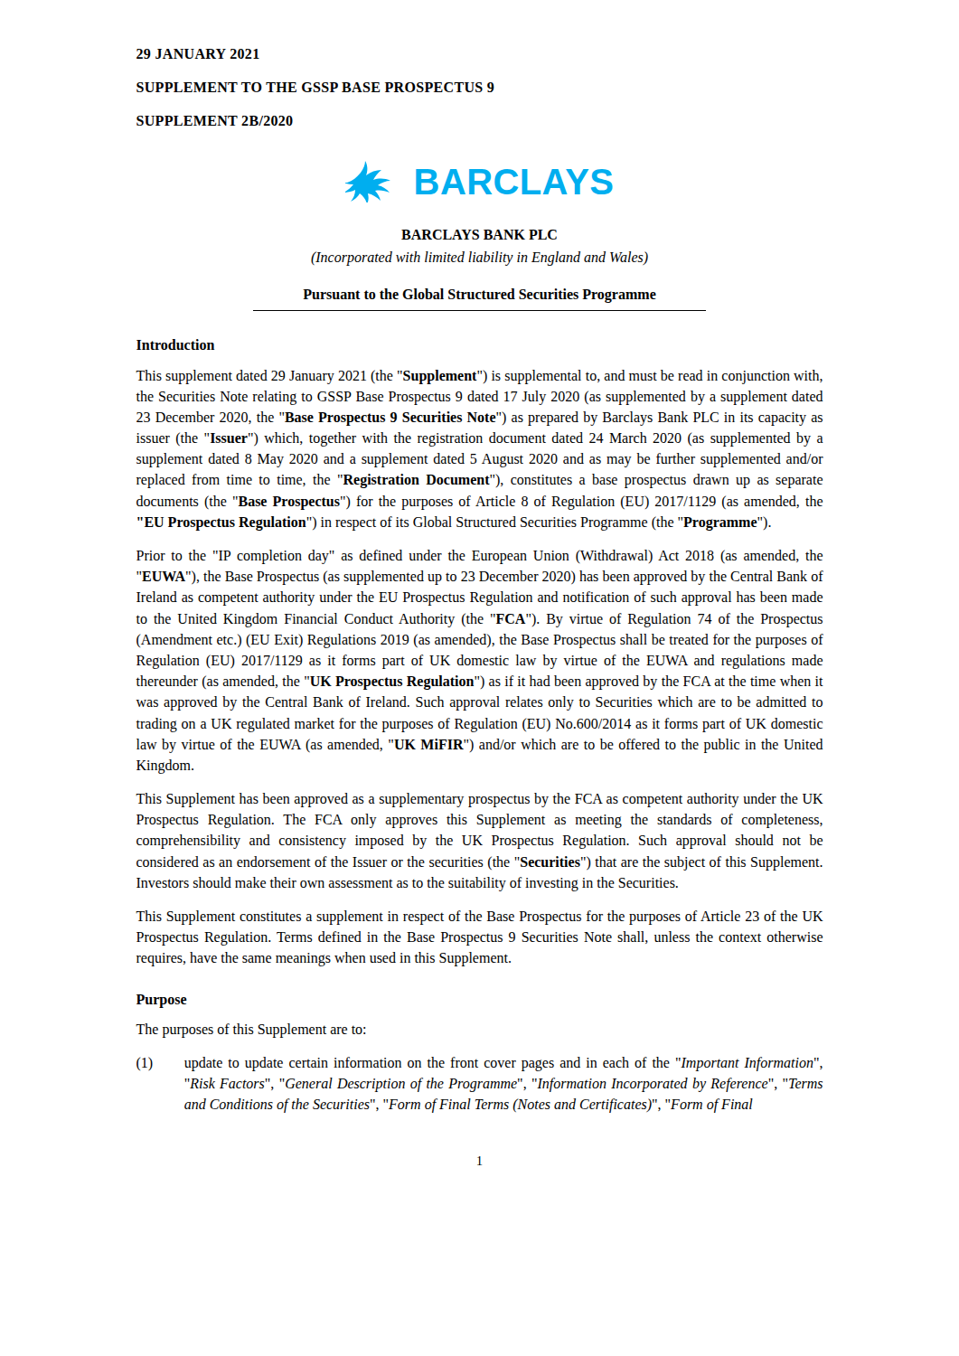29 JANUARY 2021
SUPPLEMENT TO THE GSSP BASE PROSPECTUS 9
SUPPLEMENT 2B/2020
BARCLAYS
BARCLAYS BANK PLC
(Incorporated with limited liability in England and Wales)
Pursuant to the Global Structured Securities Programme
Introduction
This supplement dated 29 January 2021 (the "Supplement") is supplemental to, and must be read in conjunction with, the Securities Note relating to GSSP Base Prospectus 9 dated 17 July 2020 (as supplemented by a supplement dated 23 December 2020, the "Base Prospectus 9 Securities Note") as prepared by Barclays Bank PLC in its capacity as issuer (the "Issuer") which, together with the registration document dated 24 March 2020 (as supplemented by a supplement dated 8 May 2020 and a supplement dated 5 August 2020 and as may be further supplemented and/or replaced from time to time, the "Registration Document"), constitutes a base prospectus drawn up as separate documents (the "Base Prospectus") for the purposes of Article 8 of Regulation (EU) 2017/1129 (as amended, the "EU Prospectus Regulation") in respect of its Global Structured Securities Programme (the "Programme").
Prior to the "IP completion day" as defined under the European Union (Withdrawal) Act 2018 (as amended, the "EUWA"), the Base Prospectus (as supplemented up to 23 December 2020) has been approved by the Central Bank of Ireland as competent authority under the EU Prospectus Regulation and notification of such approval has been made to the United Kingdom Financial Conduct Authority (the "FCA"). By virtue of Regulation 74 of the Prospectus (Amendment etc.) (EU Exit) Regulations 2019 (as amended), the Base Prospectus shall be treated for the purposes of Regulation (EU) 2017/1129 as it forms part of UK domestic law by virtue of the EUWA and regulations made thereunder (as amended, the "UK Prospectus Regulation") as if it had been approved by the FCA at the time when it was approved by the Central Bank of Ireland. Such approval relates only to Securities which are to be admitted to trading on a UK regulated market for the purposes of Regulation (EU) No.600/2014 as it forms part of UK domestic law by virtue of the EUWA (as amended, "UK MiFIR") and/or which are to be offered to the public in the United Kingdom.
This Supplement has been approved as a supplementary prospectus by the FCA as competent authority under the UK Prospectus Regulation. The FCA only approves this Supplement as meeting the standards of completeness, comprehensibility and consistency imposed by the UK Prospectus Regulation. Such approval should not be considered as an endorsement of the Issuer or the securities (the "Securities") that are the subject of this Supplement. Investors should make their own assessment as to the suitability of investing in the Securities.
This Supplement constitutes a supplement in respect of the Base Prospectus for the purposes of Article 23 of the UK Prospectus Regulation. Terms defined in the Base Prospectus 9 Securities Note shall, unless the context otherwise requires, have the same meanings when used in this Supplement.
Purpose
The purposes of this Supplement are to:
(1) update to update certain information on the front cover pages and in each of the "Important Information", "Risk Factors", "General Description of the Programme", "Information Incorporated by Reference", "Terms and Conditions of the Securities", "Form of Final Terms (Notes and Certificates)", "Form of Final
1